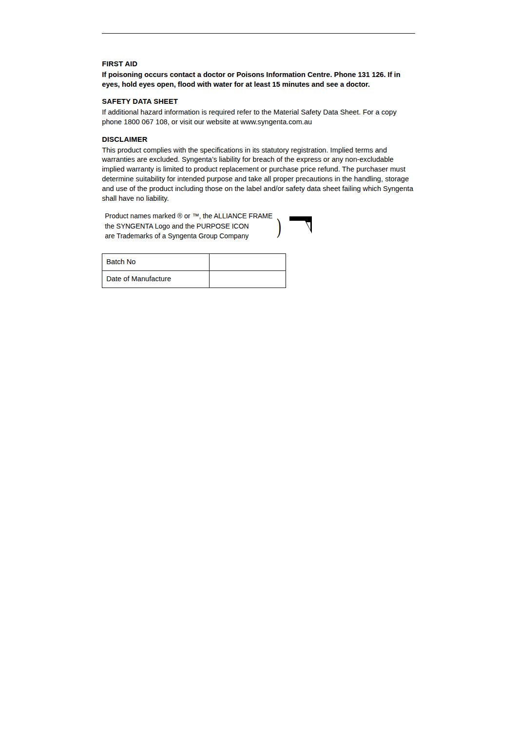FIRST AID
If poisoning occurs contact a doctor or Poisons Information Centre. Phone 131 126. If in eyes, hold eyes open, flood with water for at least 15 minutes and see a doctor.
SAFETY DATA SHEET
If additional hazard information is required refer to the Material Safety Data Sheet. For a copy phone 1800 067 108, or visit our website at www.syngenta.com.au
DISCLAIMER
This product complies with the specifications in its statutory registration. Implied terms and warranties are excluded. Syngenta’s liability for breach of the express or any non-excludable implied warranty is limited to product replacement or purchase price refund. The purchaser must determine suitability for intended purpose and take all proper precautions in the handling, storage and use of the product including those on the label and/or safety data sheet failing which Syngenta shall have no liability.
Product names marked ® or ™, the ALLIANCE FRAME
the SYNGENTA Logo and the PURPOSE ICON
are Trademarks of a Syngenta Group Company
)
| Batch No | |
| Date of Manufacture | |